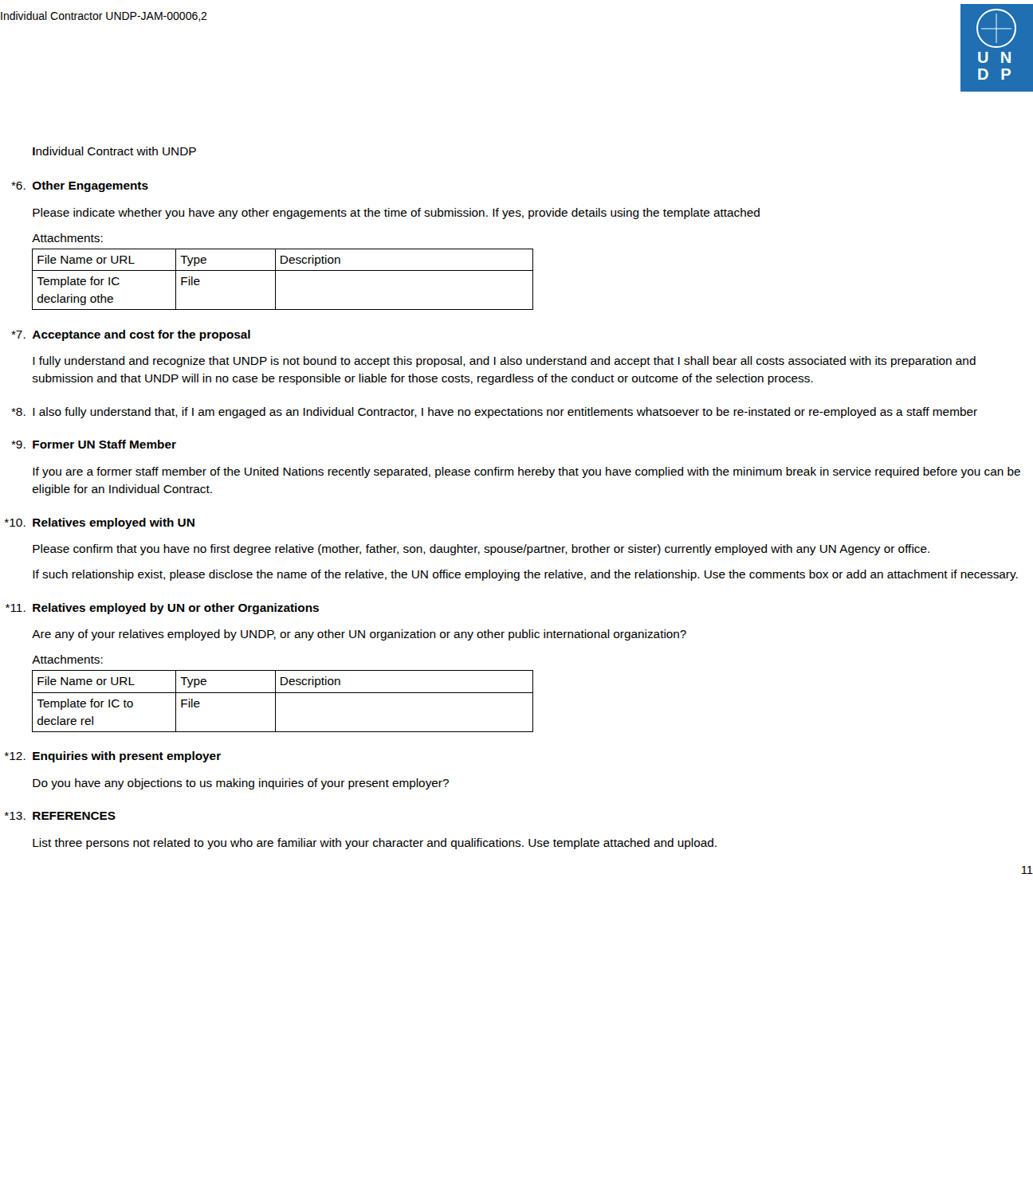Individual Contractor UNDP-JAM-00006,2
UN
DP
Individual Contract with UNDP
Other Engagements
Please indicate whether you have any other engagements at the time of submission. If yes, provide details using the template attached
Attachments:
| File Name or URL | Type | Description |
| Template for IC declaring othe | File | |
Acceptance and cost for the proposal
I fully understand and recognize that UNDP is not bound to accept this proposal, and I also understand and accept that I shall bear all costs associated with its preparation and submission and that UNDP will in no case be responsible or liable for those costs, regardless of the conduct or outcome of the selection process.
I also fully understand that, if I am engaged as an Individual Contractor, I have no expectations nor entitlements whatsoever to be re-instated or re-employed as a staff member
Former UN Staff Member
If you are a former staff member of the United Nations recently separated, please confirm hereby that you have complied with the minimum break in service required before you can be eligible for an Individual Contract.
Relatives employed with UN
Please confirm that you have no first degree relative (mother, father, son, daughter, spouse/partner, brother or sister) currently employed with any UN Agency or office.
If such relationship exist, please disclose the name of the relative, the UN office employing the relative, and the relationship. Use the comments box or add an attachment if necessary.
Relatives employed by UN or other Organizations
Are any of your relatives employed by UNDP, or any other UN organization or any other public international organization?
Attachments:
| File Name or URL | Type | Description |
| Template for IC to declare rel | File | |
Enquiries with present employer
Do you have any objections to us making inquiries of your present employer?
REFERENCES
List three persons not related to you who are familiar with your character and qualifications. Use template attached and upload.
11